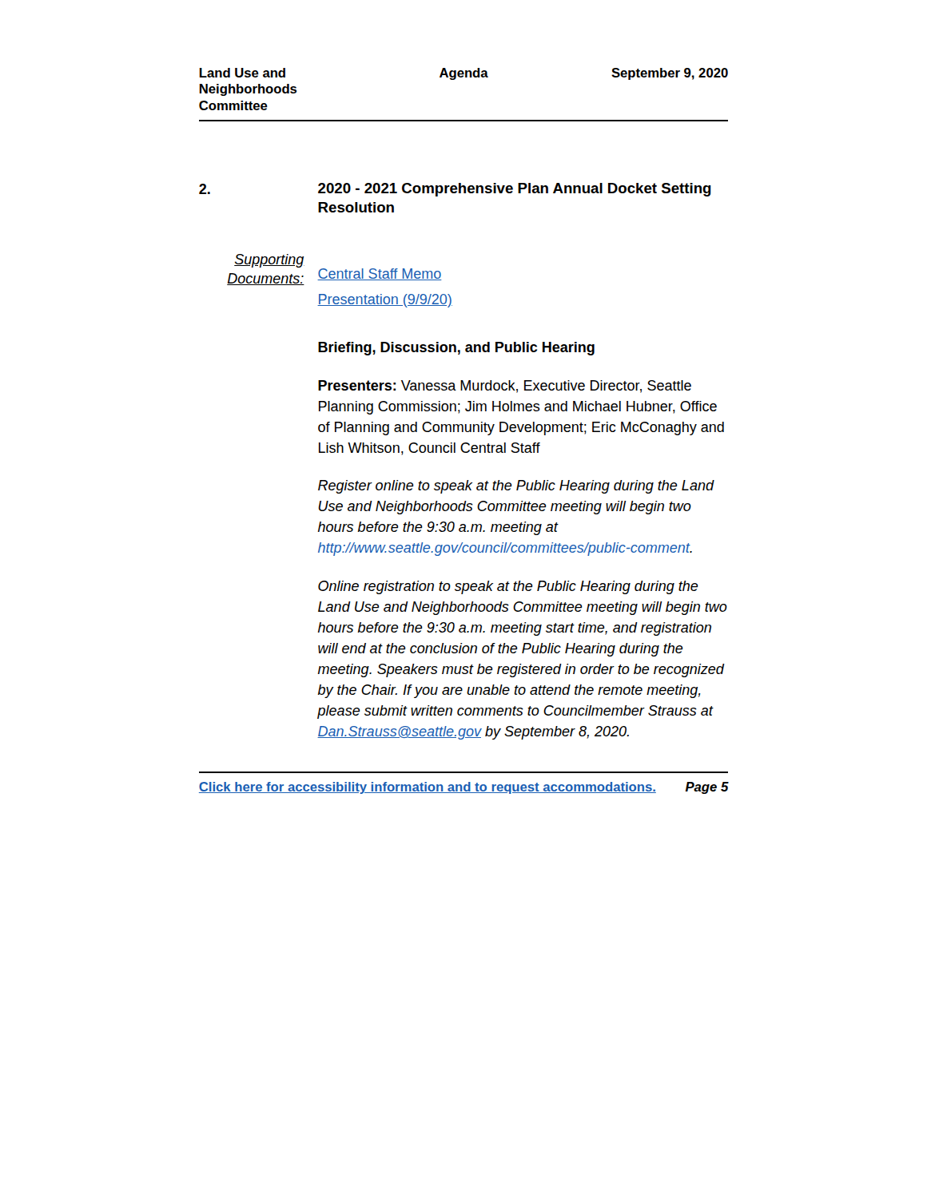Land Use and Neighborhoods
Committee
Agenda
September 9, 2020
2.
2020 - 2021 Comprehensive Plan Annual Docket Setting Resolution
Supporting Documents:
Central Staff Memo Presentation (9/9/20)
Briefing, Discussion, and Public Hearing
Presenters: Vanessa Murdock, Executive Director, Seattle Planning Commission; Jim Holmes and Michael Hubner, Office of Planning and Community Development; Eric McConaghy and Lish Whitson, Council Central Staff
Register online to speak at the Public Hearing during the Land Use and Neighborhoods Committee meeting will begin two hours before the 9:30 a.m. meeting at http://www.seattle.gov/council/committees/public-comment.
Online registration to speak at the Public Hearing during the Land Use and Neighborhoods Committee meeting will begin two hours before the 9:30 a.m. meeting start time, and registration will end at the conclusion of the Public Hearing during the meeting. Speakers must be registered in order to be recognized by the Chair. If you are unable to attend the remote meeting, please submit written comments to Councilmember Strauss at Dan.Strauss@seattle.gov by September 8, 2020.
Click here for accessibility information and to request accommodations.
Page 5